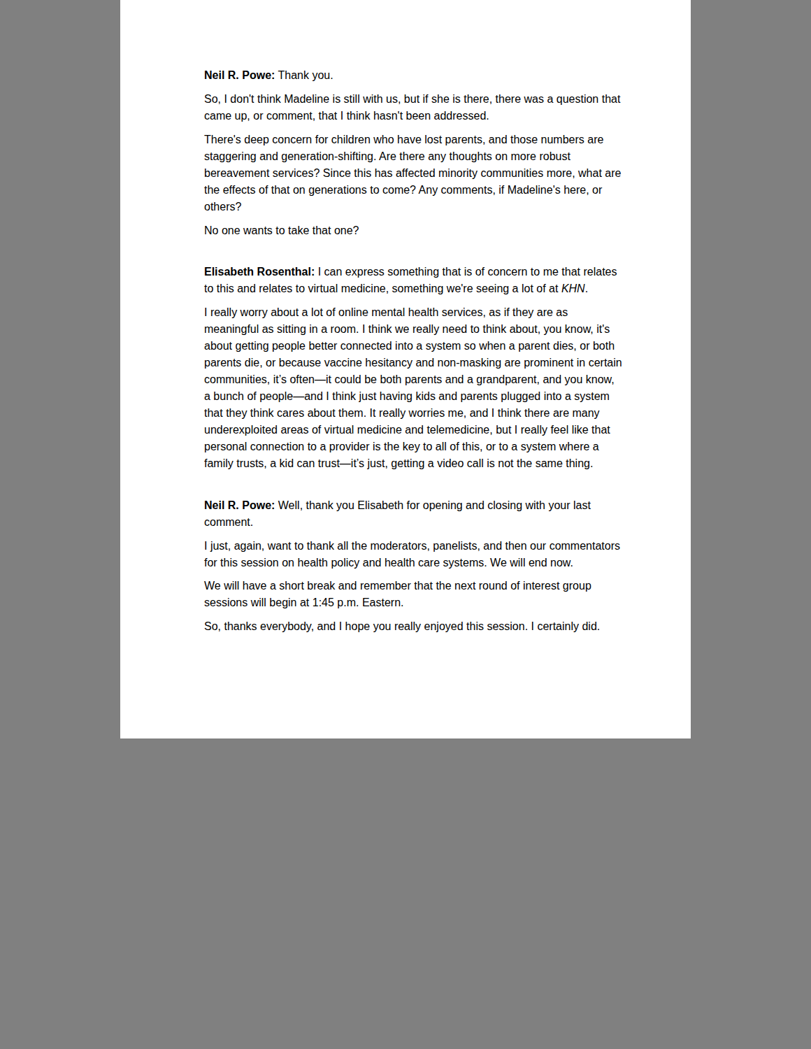Neil R. Powe: Thank you.
So, I don't think Madeline is still with us, but if she is there, there was a question that came up, or comment, that I think hasn't been addressed.
There's deep concern for children who have lost parents, and those numbers are staggering and generation-shifting. Are there any thoughts on more robust bereavement services? Since this has affected minority communities more, what are the effects of that on generations to come? Any comments, if Madeline's here, or others?
No one wants to take that one?
Elisabeth Rosenthal: I can express something that is of concern to me that relates to this and relates to virtual medicine, something we're seeing a lot of at KHN.
I really worry about a lot of online mental health services, as if they are as meaningful as sitting in a room. I think we really need to think about, you know, it's about getting people better connected into a system so when a parent dies, or both parents die, or because vaccine hesitancy and non-masking are prominent in certain communities, it’s often—it could be both parents and a grandparent, and you know, a bunch of people—and I think just having kids and parents plugged into a system that they think cares about them. It really worries me, and I think there are many underexploited areas of virtual medicine and telemedicine, but I really feel like that personal connection to a provider is the key to all of this, or to a system where a family trusts, a kid can trust—it’s just, getting a video call is not the same thing.
Neil R. Powe: Well, thank you Elisabeth for opening and closing with your last comment.
I just, again, want to thank all the moderators, panelists, and then our commentators for this session on health policy and health care systems. We will end now.
We will have a short break and remember that the next round of interest group sessions will begin at 1:45 p.m. Eastern.
So, thanks everybody, and I hope you really enjoyed this session. I certainly did.